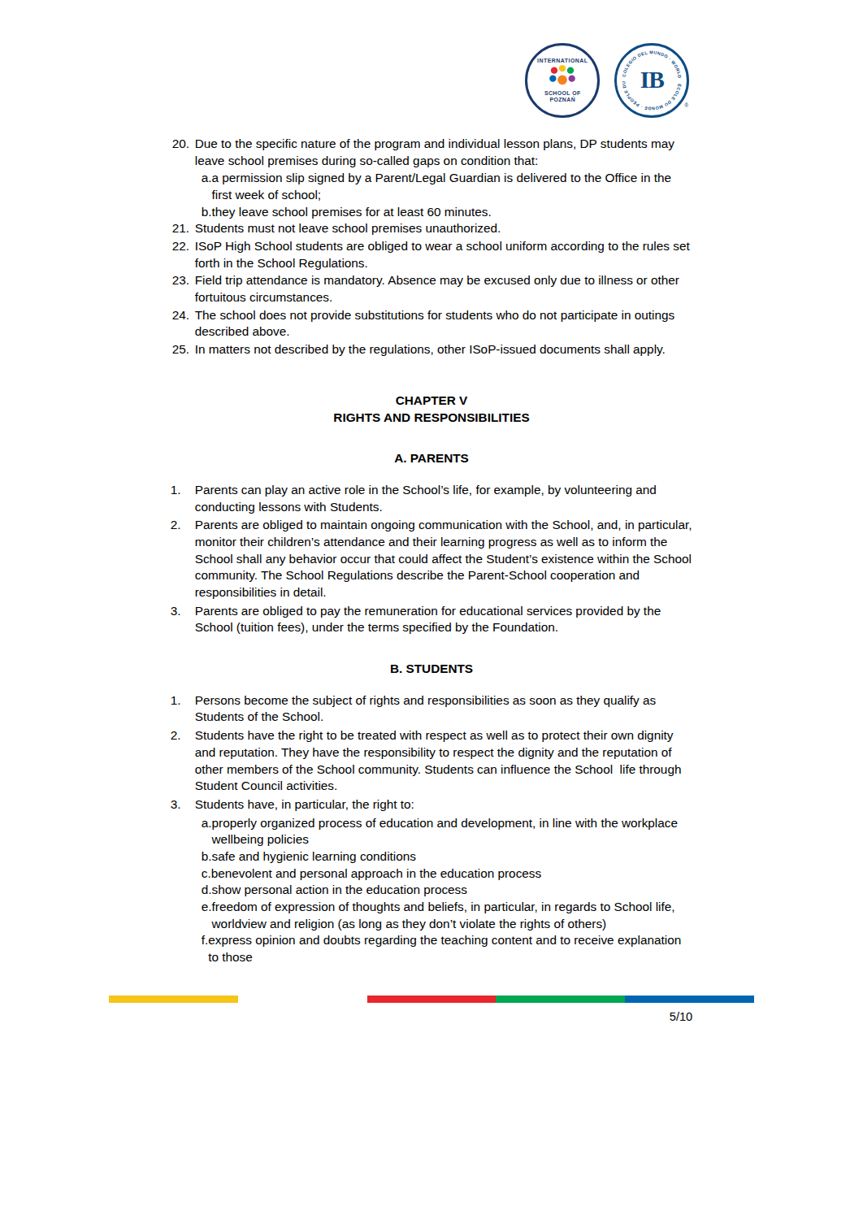INTERNATIONAL
SCHOOL OF
POZNAŃ
COLEGIO DEL MUNDO · WORLD SCHOOL ÉCOLE DU MONDE · PEOPLE DU MONDE
IB
®
20. Due to the specific nature of the program and individual lesson plans, DP students may leave school premises during so-called gaps on condition that:
a. a permission slip signed by a Parent/Legal Guardian is delivered to the Office in the first week of school;
b. they leave school premises for at least 60 minutes.
21. Students must not leave school premises unauthorized.
22. ISoP High School students are obliged to wear a school uniform according to the rules set forth in the School Regulations.
23. Field trip attendance is mandatory. Absence may be excused only due to illness or other fortuitous circumstances.
24. The school does not provide substitutions for students who do not participate in outings described above.
25. In matters not described by the regulations, other ISoP-issued documents shall apply.
CHAPTER V
RIGHTS AND RESPONSIBILITIES
A. PARENTS
1. Parents can play an active role in the School’s life, for example, by volunteering and conducting lessons with Students.
2. Parents are obliged to maintain ongoing communication with the School, and, in particular, monitor their children’s attendance and their learning progress as well as to inform the School shall any behavior occur that could affect the Student’s existence within the School community. The School Regulations describe the Parent-School cooperation and responsibilities in detail.
3. Parents are obliged to pay the remuneration for educational services provided by the School (tuition fees), under the terms specified by the Foundation.
B. STUDENTS
1. Persons become the subject of rights and responsibilities as soon as they qualify as Students of the School.
2. Students have the right to be treated with respect as well as to protect their own dignity and reputation. They have the responsibility to respect the dignity and the reputation of other members of the School community. Students can influence the School life through Student Council activities.
3. Students have, in particular, the right to:
a. properly organized process of education and development, in line with the workplace wellbeing policies
b. safe and hygienic learning conditions
c. benevolent and personal approach in the education process
d. show personal action in the education process
e. freedom of expression of thoughts and beliefs, in particular, in regards to School life, worldview and religion (as long as they don’t violate the rights of others)
f. express opinion and doubts regarding the teaching content and to receive explanation to those
5/10